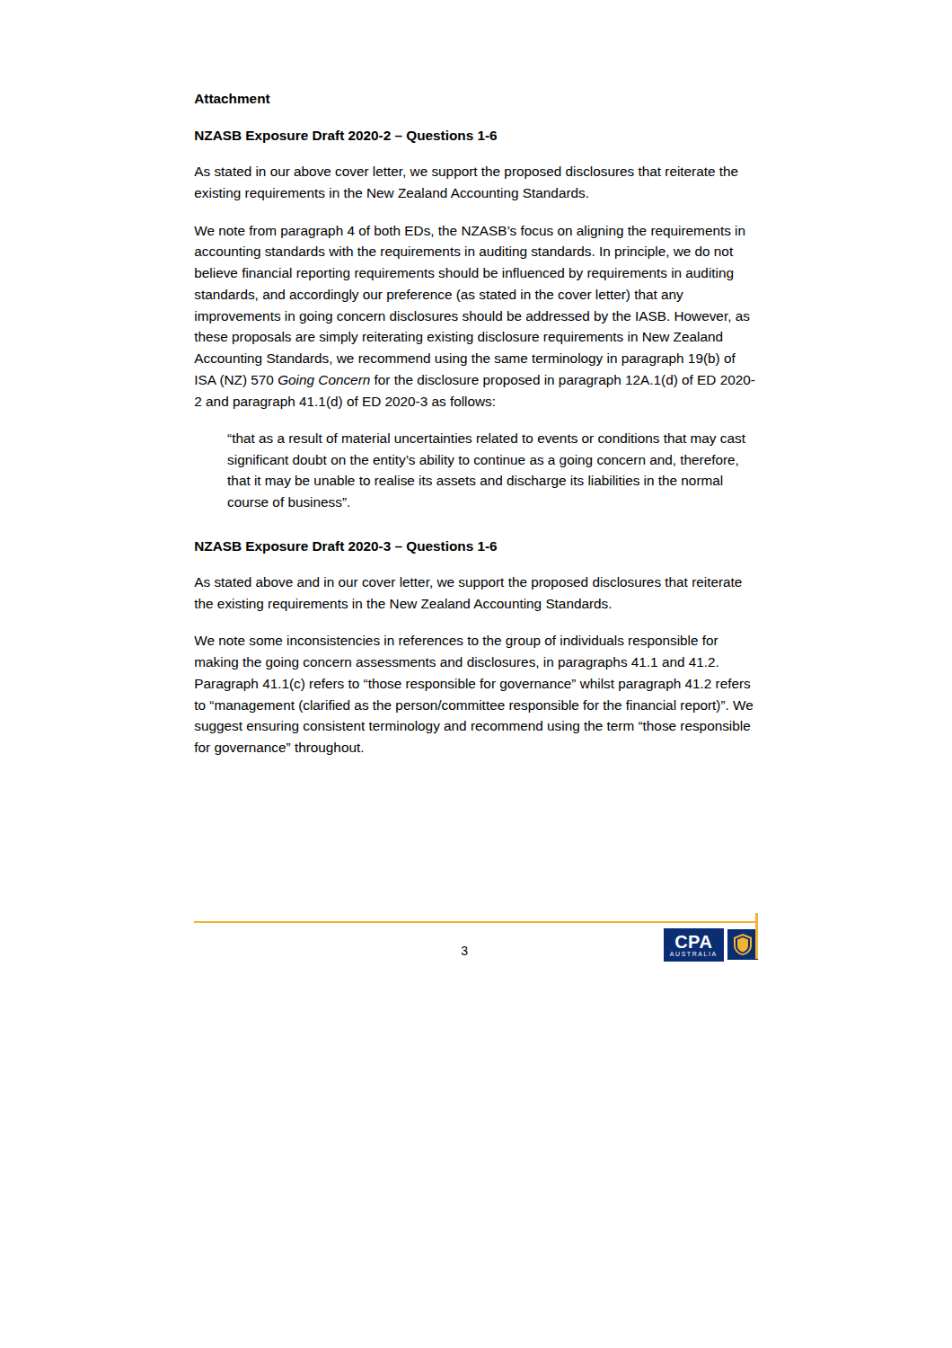Attachment
NZASB Exposure Draft 2020-2 – Questions 1-6
As stated in our above cover letter, we support the proposed disclosures that reiterate the existing requirements in the New Zealand Accounting Standards.
We note from paragraph 4 of both EDs, the NZASB’s focus on aligning the requirements in accounting standards with the requirements in auditing standards. In principle, we do not believe financial reporting requirements should be influenced by requirements in auditing standards, and accordingly our preference (as stated in the cover letter) that any improvements in going concern disclosures should be addressed by the IASB. However, as these proposals are simply reiterating existing disclosure requirements in New Zealand Accounting Standards, we recommend using the same terminology in paragraph 19(b) of ISA (NZ) 570 Going Concern for the disclosure proposed in paragraph 12A.1(d) of ED 2020-2 and paragraph 41.1(d) of ED 2020-3 as follows:
“that as a result of material uncertainties related to events or conditions that may cast significant doubt on the entity’s ability to continue as a going concern and, therefore, that it may be unable to realise its assets and discharge its liabilities in the normal course of business”.
NZASB Exposure Draft 2020-3 – Questions 1-6
As stated above and in our cover letter, we support the proposed disclosures that reiterate the existing requirements in the New Zealand Accounting Standards.
We note some inconsistencies in references to the group of individuals responsible for making the going concern assessments and disclosures, in paragraphs 41.1 and 41.2. Paragraph 41.1(c) refers to “those responsible for governance” whilst paragraph 41.2 refers to “management (clarified as the person/committee responsible for the financial report)”. We suggest ensuring consistent terminology and recommend using the term “those responsible for governance” throughout.
3 CPA AUSTRALIA